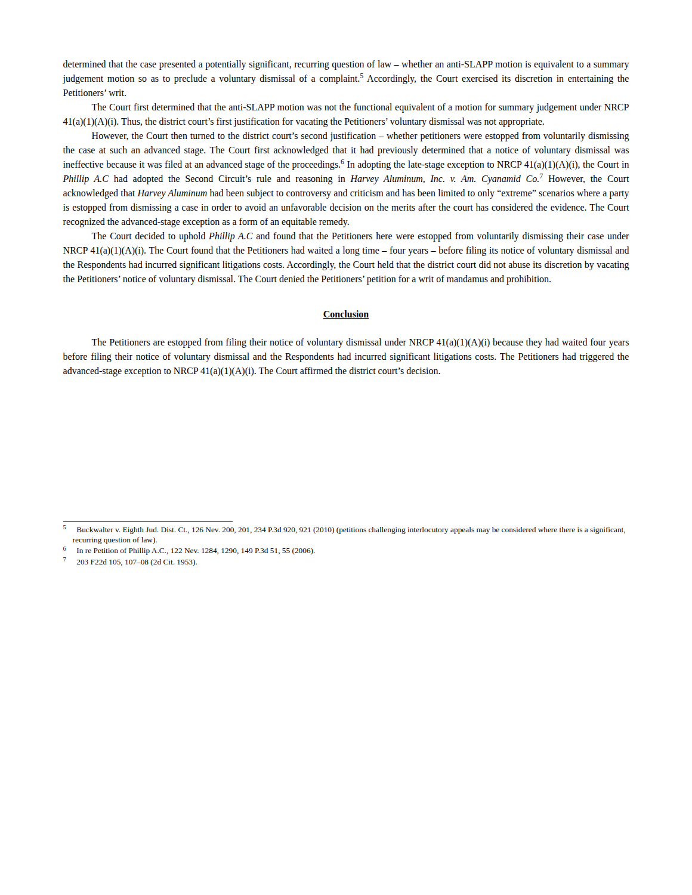determined that the case presented a potentially significant, recurring question of law – whether an anti-SLAPP motion is equivalent to a summary judgement motion so as to preclude a voluntary dismissal of a complaint.5 Accordingly, the Court exercised its discretion in entertaining the Petitioners’ writ.
The Court first determined that the anti-SLAPP motion was not the functional equivalent of a motion for summary judgement under NRCP 41(a)(1)(A)(i). Thus, the district court’s first justification for vacating the Petitioners’ voluntary dismissal was not appropriate.
However, the Court then turned to the district court’s second justification – whether petitioners were estopped from voluntarily dismissing the case at such an advanced stage. The Court first acknowledged that it had previously determined that a notice of voluntary dismissal was ineffective because it was filed at an advanced stage of the proceedings.6 In adopting the late-stage exception to NRCP 41(a)(1)(A)(i), the Court in Phillip A.C had adopted the Second Circuit’s rule and reasoning in Harvey Aluminum, Inc. v. Am. Cyanamid Co.7 However, the Court acknowledged that Harvey Aluminum had been subject to controversy and criticism and has been limited to only “extreme” scenarios where a party is estopped from dismissing a case in order to avoid an unfavorable decision on the merits after the court has considered the evidence. The Court recognized the advanced-stage exception as a form of an equitable remedy.
The Court decided to uphold Phillip A.C and found that the Petitioners here were estopped from voluntarily dismissing their case under NRCP 41(a)(1)(A)(i). The Court found that the Petitioners had waited a long time – four years – before filing its notice of voluntary dismissal and the Respondents had incurred significant litigations costs. Accordingly, the Court held that the district court did not abuse its discretion by vacating the Petitioners’ notice of voluntary dismissal. The Court denied the Petitioners’ petition for a writ of mandamus and prohibition.
Conclusion
The Petitioners are estopped from filing their notice of voluntary dismissal under NRCP 41(a)(1)(A)(i) because they had waited four years before filing their notice of voluntary dismissal and the Respondents had incurred significant litigations costs. The Petitioners had triggered the advanced-stage exception to NRCP 41(a)(1)(A)(i). The Court affirmed the district court’s decision.
5 Buckwalter v. Eighth Jud. Dist. Ct., 126 Nev. 200, 201, 234 P.3d 920, 921 (2010) (petitions challenging interlocutory appeals may be considered where there is a significant, recurring question of law).
6 In re Petition of Phillip A.C., 122 Nev. 1284, 1290, 149 P.3d 51, 55 (2006).
7 203 F22d 105, 107–08 (2d Cit. 1953).